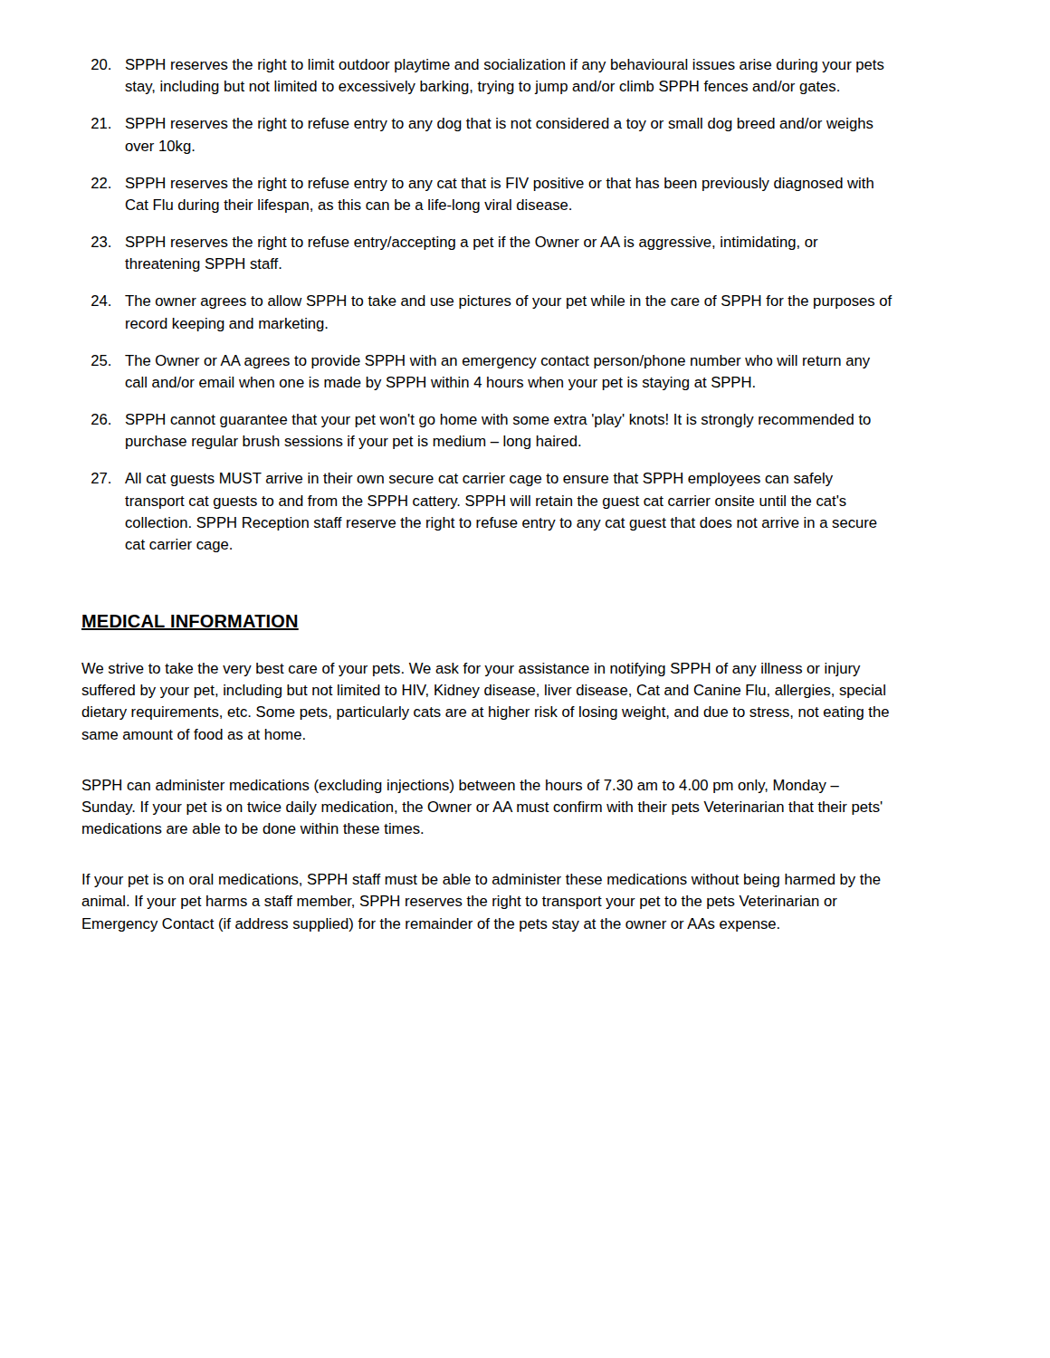SPPH reserves the right to limit outdoor playtime and socialization if any behavioural issues arise during your pets stay, including but not limited to excessively barking, trying to jump and/or climb SPPH fences and/or gates.
SPPH reserves the right to refuse entry to any dog that is not considered a toy or small dog breed and/or weighs over 10kg.
SPPH reserves the right to refuse entry to any cat that is FIV positive or that has been previously diagnosed with Cat Flu during their lifespan, as this can be a life-long viral disease.
SPPH reserves the right to refuse entry/accepting a pet if the Owner or AA is aggressive, intimidating, or threatening SPPH staff.
The owner agrees to allow SPPH to take and use pictures of your pet while in the care of SPPH for the purposes of record keeping and marketing.
The Owner or AA agrees to provide SPPH with an emergency contact person/phone number who will return any call and/or email when one is made by SPPH within 4 hours when your pet is staying at SPPH.
SPPH cannot guarantee that your pet won't go home with some extra 'play' knots! It is strongly recommended to purchase regular brush sessions if your pet is medium – long haired.
All cat guests MUST arrive in their own secure cat carrier cage to ensure that SPPH employees can safely transport cat guests to and from the SPPH cattery. SPPH will retain the guest cat carrier onsite until the cat's collection. SPPH Reception staff reserve the right to refuse entry to any cat guest that does not arrive in a secure cat carrier cage.
MEDICAL INFORMATION
We strive to take the very best care of your pets. We ask for your assistance in notifying SPPH of any illness or injury suffered by your pet, including but not limited to HIV, Kidney disease, liver disease, Cat and Canine Flu, allergies, special dietary requirements, etc. Some pets, particularly cats are at higher risk of losing weight, and due to stress, not eating the same amount of food as at home.
SPPH can administer medications (excluding injections) between the hours of 7.30 am to 4.00 pm only, Monday – Sunday. If your pet is on twice daily medication, the Owner or AA must confirm with their pets Veterinarian that their pets' medications are able to be done within these times.
If your pet is on oral medications, SPPH staff must be able to administer these medications without being harmed by the animal. If your pet harms a staff member, SPPH reserves the right to transport your pet to the pets Veterinarian or Emergency Contact (if address supplied) for the remainder of the pets stay at the owner or AAs expense.